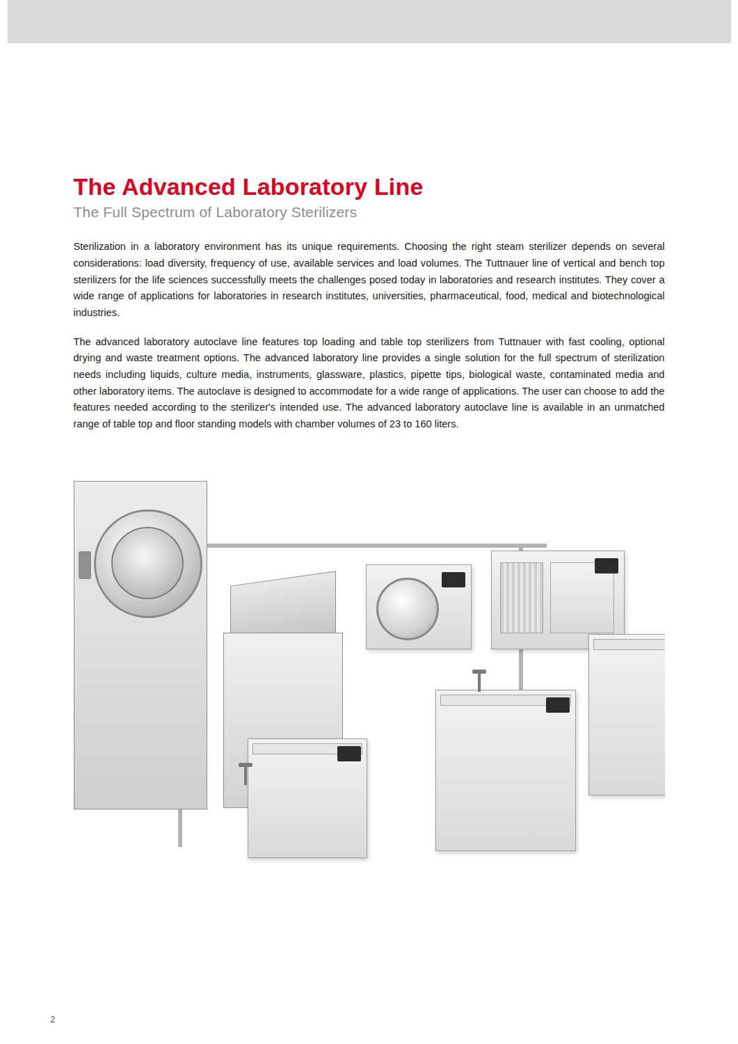The Advanced Laboratory Line
The Full Spectrum of Laboratory Sterilizers
Sterilization in a laboratory environment has its unique requirements. Choosing the right steam sterilizer depends on several considerations: load diversity, frequency of use, available services and load volumes. The Tuttnauer line of vertical and bench top sterilizers for the life sciences successfully meets the challenges posed today in laboratories and research institutes. They cover a wide range of applications for laboratories in research institutes, universities, pharmaceutical, food, medical and biotechnological industries.
The advanced laboratory autoclave line features top loading and table top sterilizers from Tuttnauer with fast cooling, optional drying and waste treatment options. The advanced laboratory line provides a single solution for the full spectrum of sterilization needs including liquids, culture media, instruments, glassware, plastics, pipette tips, biological waste, contaminated media and other laboratory items. The autoclave is designed to accommodate for a wide range of applications. The user can choose to add the features needed according to the sterilizer's intended use. The advanced laboratory autoclave line is available in an unmatched range of table top and floor standing models with chamber volumes of 23 to 160 liters.
2